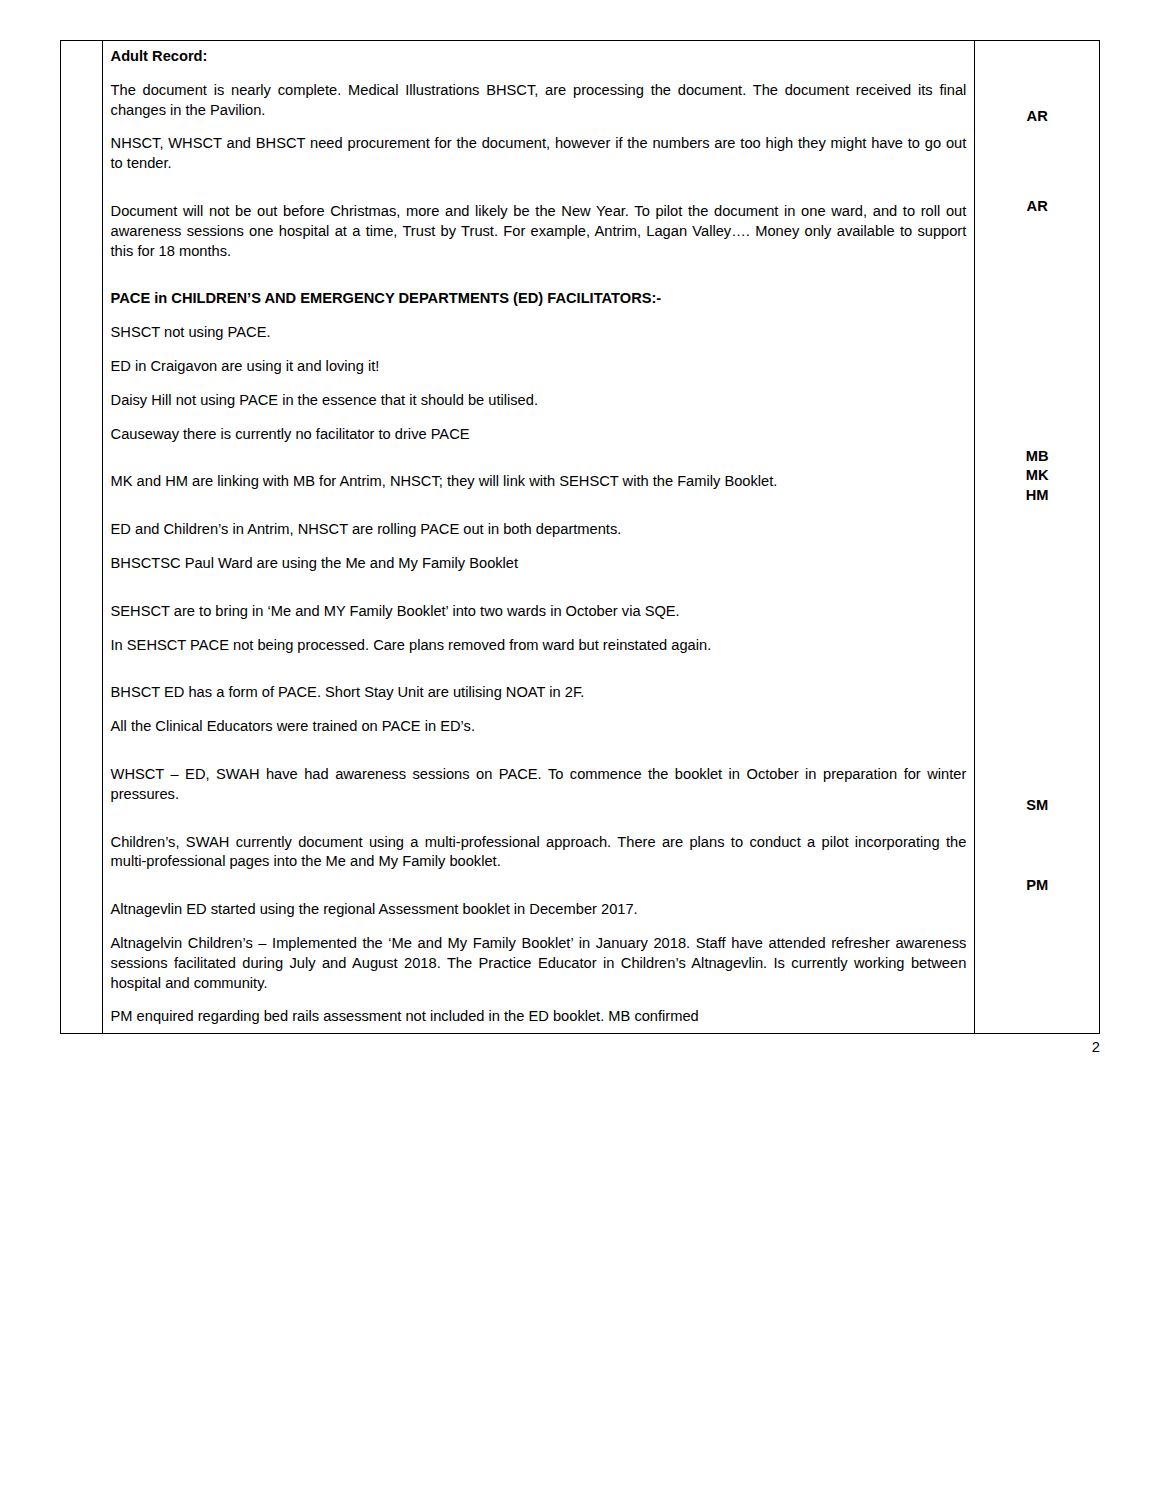| | Adult Record: The document is nearly complete. Medical Illustrations BHSCT, are processing the document. The document received its final changes in the Pavilion. NHSCT, WHSCT and BHSCT need procurement for the document, however if the numbers are too high they might have to go out to tender. Document will not be out before Christmas, more and likely be the New Year. To pilot the document in one ward, and to roll out awareness sessions one hospital at a time, Trust by Trust. For example, Antrim, Lagan Valley…. Money only available to support this for 18 months. PACE in CHILDREN’S AND EMERGENCY DEPARTMENTS (ED) FACILITATORS:- SHSCT not using PACE. ED in Craigavon are using it and loving it! Daisy Hill not using PACE in the essence that it should be utilised. Causeway there is currently no facilitator to drive PACE MK and HM are linking with MB for Antrim, NHSCT; they will link with SEHSCT with the Family Booklet. ED and Children’s in Antrim, NHSCT are rolling PACE out in both departments. BHSCTSC Paul Ward are using the Me and My Family Booklet SEHSCT are to bring in ‘Me and MY Family Booklet’ into two wards in October via SQE. In SEHSCT PACE not being processed. Care plans removed from ward but reinstated again. BHSCT ED has a form of PACE. Short Stay Unit are utilising NOAT in 2F. All the Clinical Educators were trained on PACE in ED’s. WHSCT – ED, SWAH have had awareness sessions on PACE. To commence the booklet in October in preparation for winter pressures. Children’s, SWAH currently document using a multi-professional approach. There are plans to conduct a pilot incorporating the multi-professional pages into the Me and My Family booklet. Altnagevlin ED started using the regional Assessment booklet in December 2017. Altnagelvin Children’s – Implemented the ‘Me and My Family Booklet’ in January 2018. Staff have attended refresher awareness sessions facilitated during July and August 2018. The Practice Educator in Children’s Altnagevlin. Is currently working between hospital and community. PM enquired regarding bed rails assessment not included in the ED booklet. MB confirmed | AR AR MB MK HM SM PM |
2